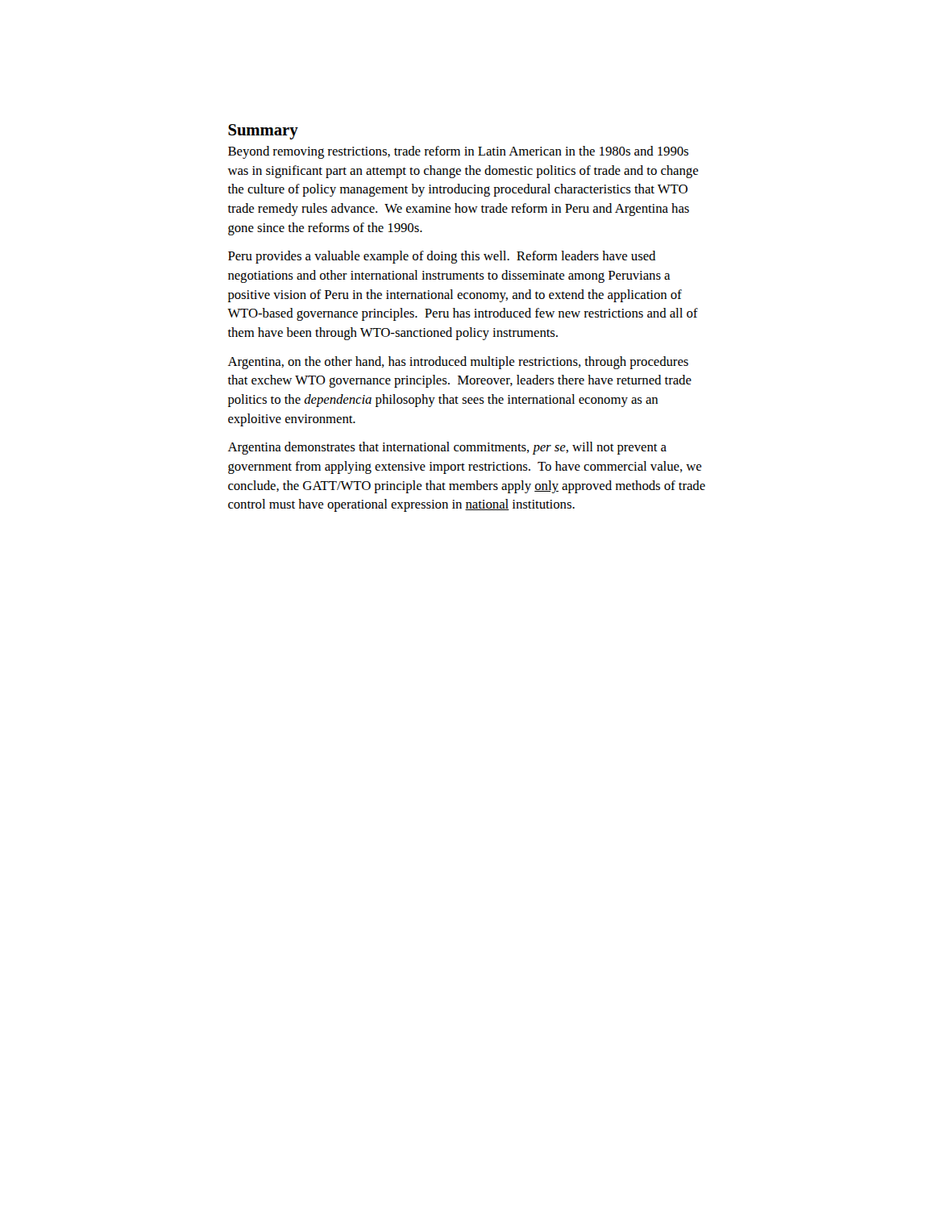Summary
Beyond removing restrictions, trade reform in Latin American in the 1980s and 1990s was in significant part an attempt to change the domestic politics of trade and to change the culture of policy management by introducing procedural characteristics that WTO trade remedy rules advance. We examine how trade reform in Peru and Argentina has gone since the reforms of the 1990s.
Peru provides a valuable example of doing this well. Reform leaders have used negotiations and other international instruments to disseminate among Peruvians a positive vision of Peru in the international economy, and to extend the application of WTO-based governance principles. Peru has introduced few new restrictions and all of them have been through WTO-sanctioned policy instruments.
Argentina, on the other hand, has introduced multiple restrictions, through procedures that exchew WTO governance principles. Moreover, leaders there have returned trade politics to the dependencia philosophy that sees the international economy as an exploitive environment.
Argentina demonstrates that international commitments, per se, will not prevent a government from applying extensive import restrictions. To have commercial value, we conclude, the GATT/WTO principle that members apply only approved methods of trade control must have operational expression in national institutions.